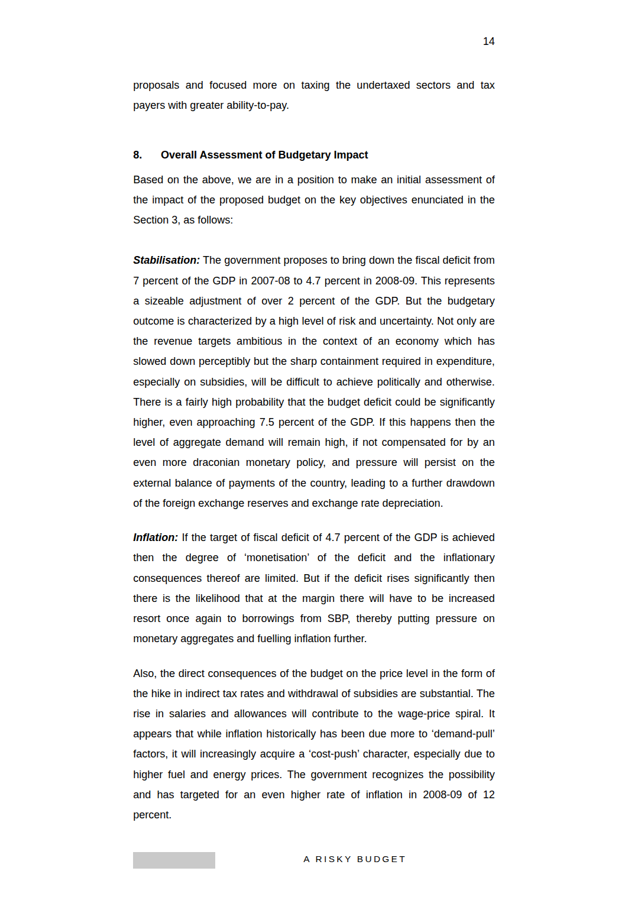14
proposals and focused more on taxing the undertaxed sectors and tax payers with greater ability-to-pay.
8. Overall Assessment of Budgetary Impact
Based on the above, we are in a position to make an initial assessment of the impact of the proposed budget on the key objectives enunciated in the Section 3, as follows:
Stabilisation: The government proposes to bring down the fiscal deficit from 7 percent of the GDP in 2007-08 to 4.7 percent in 2008-09. This represents a sizeable adjustment of over 2 percent of the GDP. But the budgetary outcome is characterized by a high level of risk and uncertainty. Not only are the revenue targets ambitious in the context of an economy which has slowed down perceptibly but the sharp containment required in expenditure, especially on subsidies, will be difficult to achieve politically and otherwise. There is a fairly high probability that the budget deficit could be significantly higher, even approaching 7.5 percent of the GDP. If this happens then the level of aggregate demand will remain high, if not compensated for by an even more draconian monetary policy, and pressure will persist on the external balance of payments of the country, leading to a further drawdown of the foreign exchange reserves and exchange rate depreciation.
Inflation: If the target of fiscal deficit of 4.7 percent of the GDP is achieved then the degree of ‘monetisation’ of the deficit and the inflationary consequences thereof are limited. But if the deficit rises significantly then there is the likelihood that at the margin there will have to be increased resort once again to borrowings from SBP, thereby putting pressure on monetary aggregates and fuelling inflation further.
Also, the direct consequences of the budget on the price level in the form of the hike in indirect tax rates and withdrawal of subsidies are substantial. The rise in salaries and allowances will contribute to the wage-price spiral. It appears that while inflation historically has been due more to ‘demand-pull’ factors, it will increasingly acquire a ‘cost-push’ character, especially due to higher fuel and energy prices. The government recognizes the possibility and has targeted for an even higher rate of inflation in 2008-09 of 12 percent.
A RISKY BUDGET